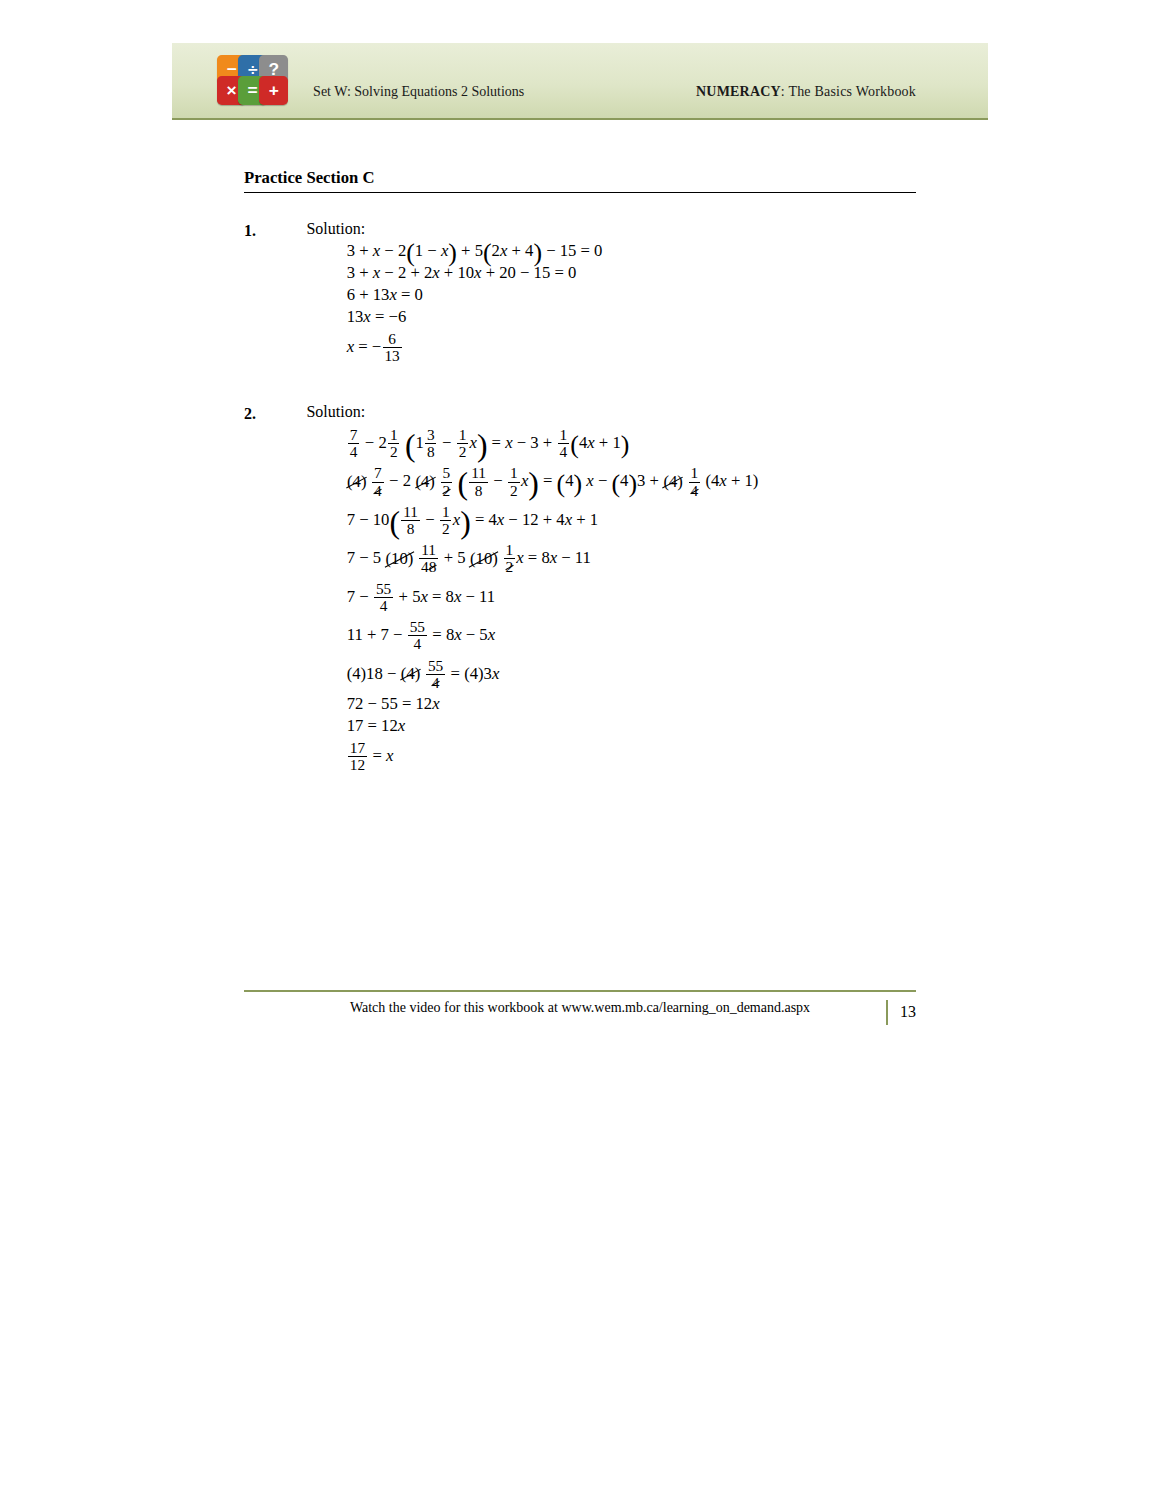− ÷ ? × = +
Set W: Solving Equations 2 Solutions
NUMERACY: The Basics Workbook
Practice Section C
1.
Solution:
3 + x − 2(1 − x) + 5(2x + 4) − 15 = 0
3 + x − 2 + 2x + 10x + 20 − 15 = 0
6 + 13x = 0
13x = −6
x = −613
2.
Solution:
74 − 212 (138 − 12 x) = x − 3 + 14(4x + 1)
(4) 74 − 2 (4) 52 (118 − 12 x) = (4) x − (4) 3 + (4) 14 (4x + 1)
7 − 10(118 − 12 x) = 4x − 12 + 4x + 1
7 − 5 (10) 1148 + 5 (10) 12 x = 8x − 11
7 − 554 + 5x = 8x − 11
11 + 7 − 554 = 8x − 5x
(4)18 − (4) 554 = (4)3x
72 − 55 = 12x
17 = 12x
1712 = x
Watch the video for this workbook at www.wem.mb.ca/learning_on_demand.aspx
13